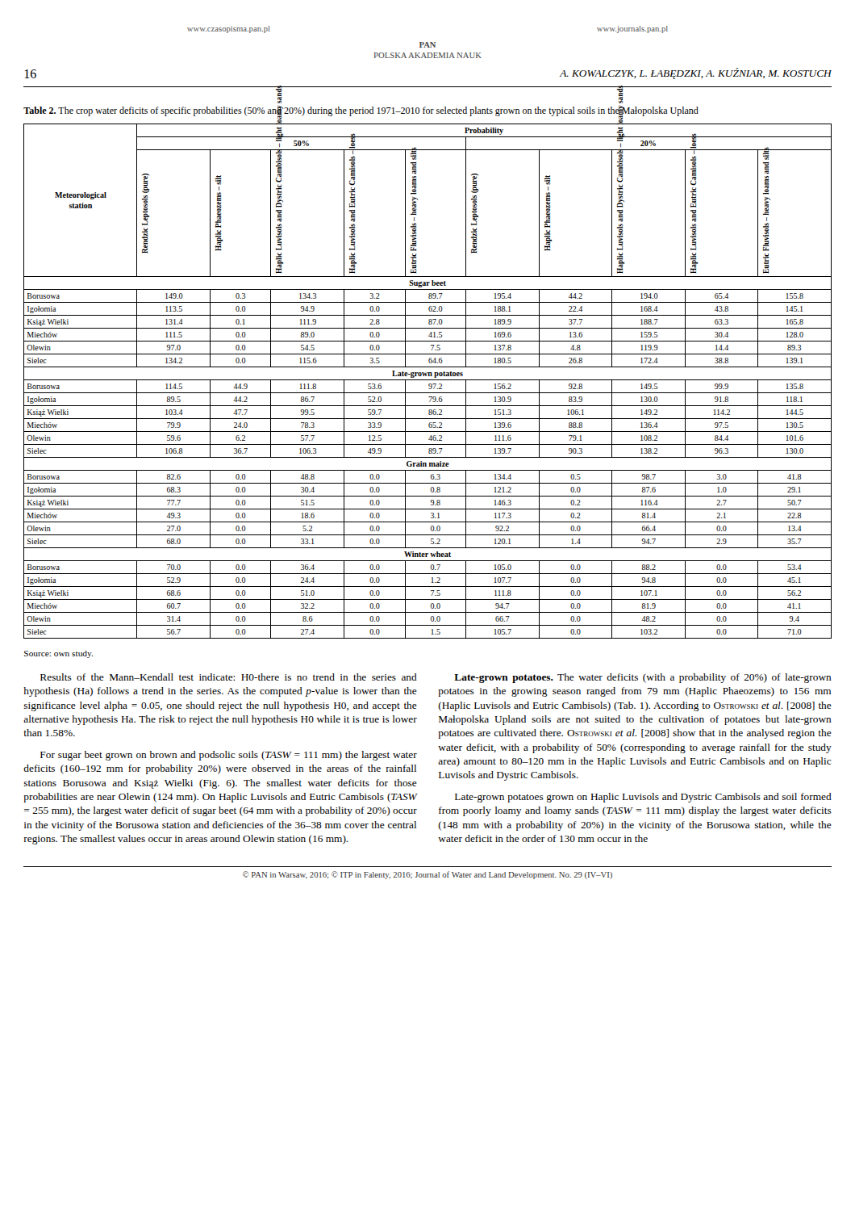www.czasopisma.pan.pl www.journals.pan.pl
PAN
POLSKA AKADEMIA NAUK
16
A. KOWALCZYK, L. ŁABĘDZKI, A. KUŹNIAR, M. KOSTUCH
Table 2. The crop water deficits of specific probabilities (50% and 20%) during the period 1971–2010 for selected plants grown on the typical soils in the Małopolska Upland
| Meteorological station | Probability |
| --- | --- |
| 50% | 20% |
| Rendzic Leptosols (pure) | Haplic Phaeozems – silt | Haplic Luvisols and Dystric Cambisols – light loamy sands | Haplic Luvisols and Eutric Camisols – loess | Eutric Fluvisols – heavy loams and silts | Rendzic Leptosols (pure) | Haplic Phaeozems – silt | Haplic Luvisols and Dystric Cambisols – light loamy sands | Haplic Luvisols and Eutric Camisols – loess | Eutric Fluvisols – heavy loams and silts |
| Sugar beet |
| Borusowa | 149.0 | 0.3 | 134.3 | 3.2 | 89.7 | 195.4 | 44.2 | 194.0 | 65.4 | 155.8 |
| Igołomia | 113.5 | 0.0 | 94.9 | 0.0 | 62.0 | 188.1 | 22.4 | 168.4 | 43.8 | 145.1 |
| Książ Wielki | 131.4 | 0.1 | 111.9 | 2.8 | 87.0 | 189.9 | 37.7 | 188.7 | 63.3 | 165.8 |
| Miechów | 111.5 | 0.0 | 89.0 | 0.0 | 41.5 | 169.6 | 13.6 | 159.5 | 30.4 | 128.0 |
| Olewin | 97.0 | 0.0 | 54.5 | 0.0 | 7.5 | 137.8 | 4.8 | 119.9 | 14.4 | 89.3 |
| Sielec | 134.2 | 0.0 | 115.6 | 3.5 | 64.6 | 180.5 | 26.8 | 172.4 | 38.8 | 139.1 |
| Late-grown potatoes |
| Borusowa | 114.5 | 44.9 | 111.8 | 53.6 | 97.2 | 156.2 | 92.8 | 149.5 | 99.9 | 135.8 |
| Igołomia | 89.5 | 44.2 | 86.7 | 52.0 | 79.6 | 130.9 | 83.9 | 130.0 | 91.8 | 118.1 |
| Książ Wielki | 103.4 | 47.7 | 99.5 | 59.7 | 86.2 | 151.3 | 106.1 | 149.2 | 114.2 | 144.5 |
| Miechów | 79.9 | 24.0 | 78.3 | 33.9 | 65.2 | 139.6 | 88.8 | 136.4 | 97.5 | 130.5 |
| Olewin | 59.6 | 6.2 | 57.7 | 12.5 | 46.2 | 111.6 | 79.1 | 108.2 | 84.4 | 101.6 |
| Sielec | 106.8 | 36.7 | 106.3 | 49.9 | 89.7 | 139.7 | 90.3 | 138.2 | 96.3 | 130.0 |
| Grain maize |
| Borusowa | 82.6 | 0.0 | 48.8 | 0.0 | 6.3 | 134.4 | 0.5 | 98.7 | 3.0 | 41.8 |
| Igołomia | 68.3 | 0.0 | 30.4 | 0.0 | 0.8 | 121.2 | 0.0 | 87.6 | 1.0 | 29.1 |
| Książ Wielki | 77.7 | 0.0 | 51.5 | 0.0 | 9.8 | 146.3 | 0.2 | 116.4 | 2.7 | 50.7 |
| Miechów | 49.3 | 0.0 | 18.6 | 0.0 | 3.1 | 117.3 | 0.2 | 81.4 | 2.1 | 22.8 |
| Olewin | 27.0 | 0.0 | 5.2 | 0.0 | 0.0 | 92.2 | 0.0 | 66.4 | 0.0 | 13.4 |
| Sielec | 68.0 | 0.0 | 33.1 | 0.0 | 5.2 | 120.1 | 1.4 | 94.7 | 2.9 | 35.7 |
| Winter wheat |
| Borusowa | 70.0 | 0.0 | 36.4 | 0.0 | 0.7 | 105.0 | 0.0 | 88.2 | 0.0 | 53.4 |
| Igołomia | 52.9 | 0.0 | 24.4 | 0.0 | 1.2 | 107.7 | 0.0 | 94.8 | 0.0 | 45.1 |
| Książ Wielki | 68.6 | 0.0 | 51.0 | 0.0 | 7.5 | 111.8 | 0.0 | 107.1 | 0.0 | 56.2 |
| Miechów | 60.7 | 0.0 | 32.2 | 0.0 | 0.0 | 94.7 | 0.0 | 81.9 | 0.0 | 41.1 |
| Olewin | 31.4 | 0.0 | 8.6 | 0.0 | 0.0 | 66.7 | 0.0 | 48.2 | 0.0 | 9.4 |
| Sielec | 56.7 | 0.0 | 27.4 | 0.0 | 1.5 | 105.7 | 0.0 | 103.2 | 0.0 | 71.0 |
Source: own study.
Results of the Mann–Kendall test indicate: H0-there is no trend in the series and hypothesis (Ha) follows a trend in the series. As the computed p-value is lower than the significance level alpha = 0.05, one should reject the null hypothesis H0, and accept the alternative hypothesis Ha. The risk to reject the null hypothesis H0 while it is true is lower than 1.58%.
For sugar beet grown on brown and podsolic soils (TASW = 111 mm) the largest water deficits (160–192 mm for probability 20%) were observed in the areas of the rainfall stations Borusowa and Książ Wielki (Fig. 6). The smallest water deficits for those probabilities are near Olewin (124 mm). On Haplic Luvisols and Eutric Cambisols (TASW = 255 mm), the largest water deficit of sugar beet (64 mm with a probability of 20%) occur in the vicinity of the Borusowa station and deficiencies of the 36–38 mm cover the central regions. The smallest values occur in areas around Olewin station (16 mm).
Late-grown potatoes. The water deficits (with a probability of 20%) of late-grown potatoes in the growing season ranged from 79 mm (Haplic Phaeozems) to 156 mm (Haplic Luvisols and Eutric Cambisols) (Tab. 1). According to Ostrowski et al. [2008] the Małopolska Upland soils are not suited to the cultivation of potatoes but late-grown potatoes are cultivated there. Ostrowski et al. [2008] show that in the analysed region the water deficit, with a probability of 50% (corresponding to average rainfall for the study area) amount to 80–120 mm in the Haplic Luvisols and Eutric Cambisols and on Haplic Luvisols and Dystric Cambisols.
Late-grown potatoes grown on Haplic Luvisols and Dystric Cambisols and soil formed from poorly loamy and loamy sands (TASW = 111 mm) display the largest water deficits (148 mm with a probability of 20%) in the vicinity of the Borusowa station, while the water deficit in the order of 130 mm occur in the
© PAN in Warsaw, 2016; © ITP in Falenty, 2016; Journal of Water and Land Development. No. 29 (IV–VI)